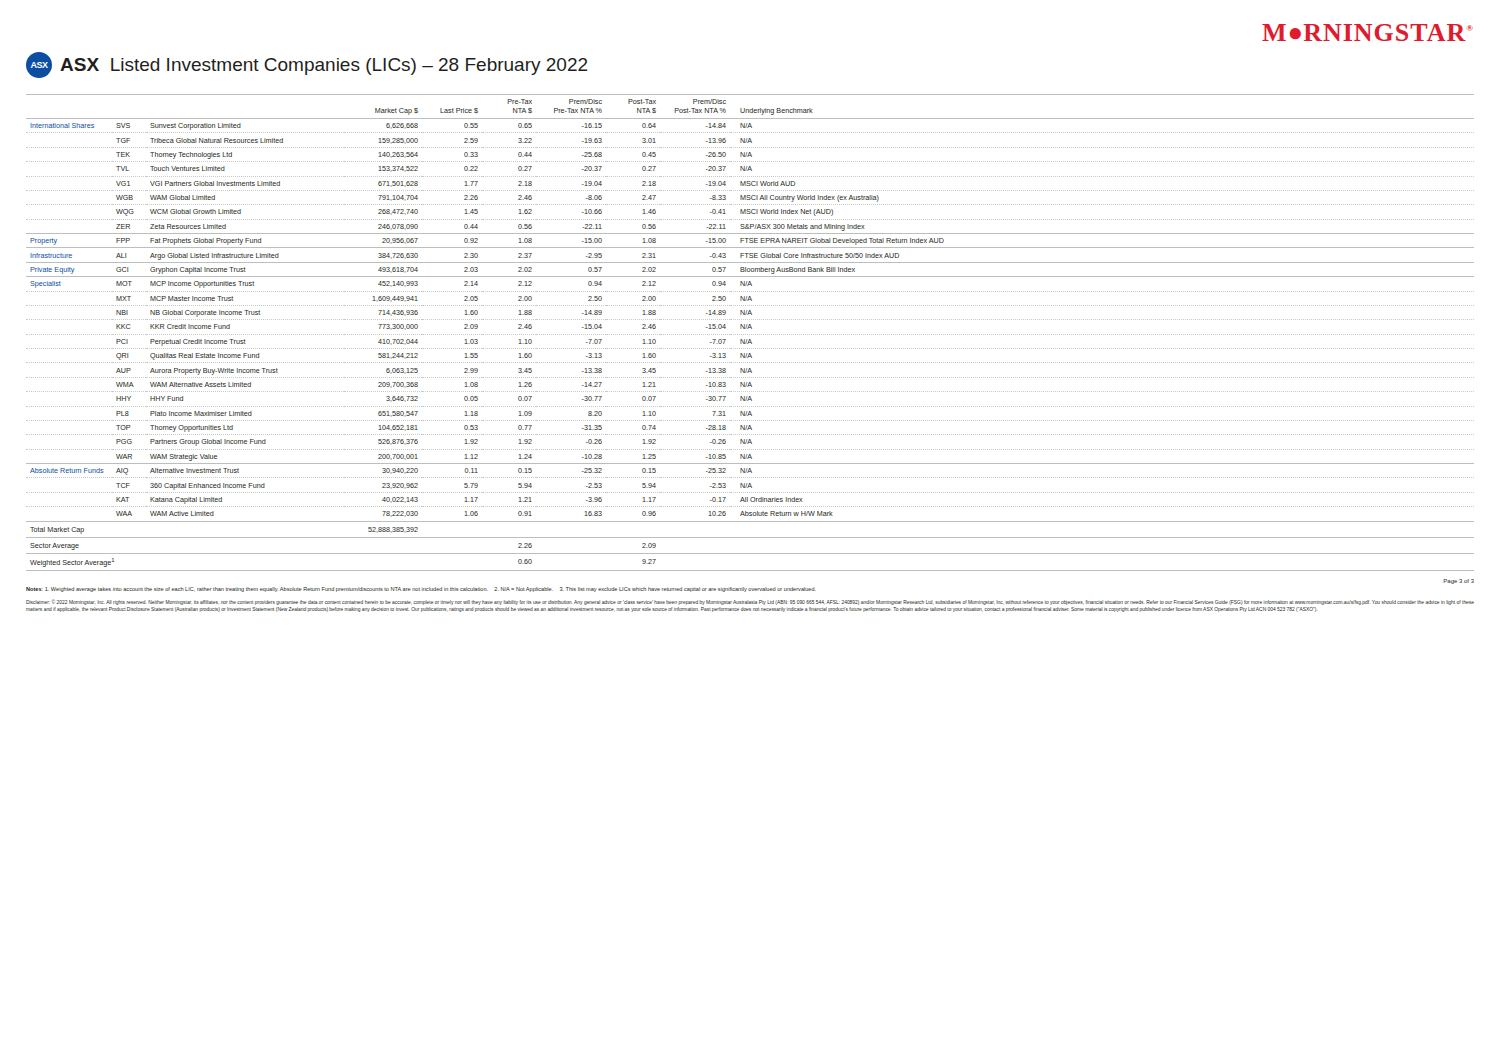M●RNINGSTAR®
ASX
ASX Listed Investment Companies (LICs) – 28 February 2022
| | | | Market Cap $ | Last Price $ | Pre-Tax NTA $ | Prem/Disc Pre-Tax NTA % | Post-Tax NTA $ | Prem/Disc Post-Tax NTA % | Underlying Benchmark |
| --- | --- | --- | --- | --- | --- | --- | --- | --- | --- |
| International Shares | SVS | Sunvest Corporation Limited | 6,626,668 | 0.55 | 0.65 | -16.15 | 0.64 | -14.84 | N/A |
| | TGF | Tribeca Global Natural Resources Limited | 159,285,000 | 2.59 | 3.22 | -19.63 | 3.01 | -13.96 | N/A |
| | TEK | Thorney Technologies Ltd | 140,263,564 | 0.33 | 0.44 | -25.68 | 0.45 | -26.50 | N/A |
| | TVL | Touch Ventures Limited | 153,374,522 | 0.22 | 0.27 | -20.37 | 0.27 | -20.37 | N/A |
| | VG1 | VGI Partners Global Investments Limited | 671,501,628 | 1.77 | 2.18 | -19.04 | 2.18 | -19.04 | MSCI World AUD |
| | WGB | WAM Global Limited | 791,104,704 | 2.26 | 2.46 | -8.06 | 2.47 | -8.33 | MSCI All Country World Index (ex Australia) |
| | WQG | WCM Global Growth Limited | 268,472,740 | 1.45 | 1.62 | -10.66 | 1.46 | -0.41 | MSCI World Index Net (AUD) |
| | ZER | Zeta Resources Limited | 246,078,090 | 0.44 | 0.56 | -22.11 | 0.56 | -22.11 | S&P/ASX 300 Metals and Mining Index |
| Property | FPP | Fat Prophets Global Property Fund | 20,956,067 | 0.92 | 1.08 | -15.00 | 1.08 | -15.00 | FTSE EPRA NAREIT Global Developed Total Return Index AUD |
| Infrastructure | ALI | Argo Global Listed Infrastructure Limited | 384,726,630 | 2.30 | 2.37 | -2.95 | 2.31 | -0.43 | FTSE Global Core Infrastructure 50/50 Index AUD |
| Private Equity | GCI | Gryphon Capital Income Trust | 493,618,704 | 2.03 | 2.02 | 0.57 | 2.02 | 0.57 | Bloomberg AusBond Bank Bill Index |
| Specialist | MOT | MCP Income Opportunities Trust | 452,140,993 | 2.14 | 2.12 | 0.94 | 2.12 | 0.94 | N/A |
| | MXT | MCP Master Income Trust | 1,609,449,941 | 2.05 | 2.00 | 2.50 | 2.00 | 2.50 | N/A |
| | NBI | NB Global Corporate Income Trust | 714,436,936 | 1.60 | 1.88 | -14.89 | 1.88 | -14.89 | N/A |
| | KKC | KKR Credit Income Fund | 773,300,000 | 2.09 | 2.46 | -15.04 | 2.46 | -15.04 | N/A |
| | PCI | Perpetual Credit Income Trust | 410,702,044 | 1.03 | 1.10 | -7.07 | 1.10 | -7.07 | N/A |
| | QRI | Qualitas Real Estate Income Fund | 581,244,212 | 1.55 | 1.60 | -3.13 | 1.60 | -3.13 | N/A |
| | AUP | Aurora Property Buy-Write Income Trust | 6,063,125 | 2.99 | 3.45 | -13.38 | 3.45 | -13.38 | N/A |
| | WMA | WAM Alternative Assets Limited | 209,700,368 | 1.08 | 1.26 | -14.27 | 1.21 | -10.83 | N/A |
| | HHY | HHY Fund | 3,646,732 | 0.05 | 0.07 | -30.77 | 0.07 | -30.77 | N/A |
| | PL8 | Plato Income Maximiser Limited | 651,580,547 | 1.18 | 1.09 | 8.20 | 1.10 | 7.31 | N/A |
| | TOP | Thorney Opportunities Ltd | 104,652,181 | 0.53 | 0.77 | -31.35 | 0.74 | -28.18 | N/A |
| | PGG | Partners Group Global Income Fund | 526,876,376 | 1.92 | 1.92 | -0.26 | 1.92 | -0.26 | N/A |
| | WAR | WAM Strategic Value | 200,700,001 | 1.12 | 1.24 | -10.28 | 1.25 | -10.85 | N/A |
| Absolute Return Funds | AIQ | Alternative Investment Trust | 30,940,220 | 0.11 | 0.15 | -25.32 | 0.15 | -25.32 | N/A |
| | TCF | 360 Capital Enhanced Income Fund | 23,920,962 | 5.79 | 5.94 | -2.53 | 5.94 | -2.53 | N/A |
| | KAT | Katana Capital Limited | 40,022,143 | 1.17 | 1.21 | -3.96 | 1.17 | -0.17 | All Ordinaries Index |
| | WAA | WAM Active Limited | 78,222,030 | 1.06 | 0.91 | 16.83 | 0.96 | 10.26 | Absolute Return w H/W Mark |
| Total Market Cap | 52,888,385,392 | | | | | | |
| Sector Average | | | 2.26 | | 2.09 | | |
| Weighted Sector Average 1 | | | 0.60 | | 9.27 | | |
Page 3 of 3 Notes: 1. Weighted average takes into account the size of each LIC, rather than treating them equally. Absolute Return Fund premium/discounts to NTA are not included in this calculation. 2. N/A = Not Applicable. 3. This list may exclude LICs which have returned capital or are significantly overvalued or undervalued.
Disclaimer: © 2022 Morningstar, Inc. All rights reserved. Neither Morningstar, its affiliates, nor the content providers guarantee the data or content contained herein to be accurate, complete or timely nor will they have any liability for its use or distribution. Any general advice or 'class service' have been prepared by Morningstar Australasia Pty Ltd (ABN: 95 090 665 544, AFSL: 240892) and/or Morningstar Research Ltd, subsidiaries of Morningstar, Inc, without reference to your objectives, financial situation or needs. Refer to our Financial Services Guide (FSG) for more information at www.morningstar.com.au/s/fsg.pdf. You should consider the advice in light of these matters and if applicable, the relevant Product Disclosure Statement (Australian products) or Investment Statement (New Zealand products) before making any decision to invest. Our publications, ratings and products should be viewed as an additional investment resource, not as your sole source of information. Past performance does not necessarily indicate a financial product's future performance. To obtain advice tailored to your situation, contact a professional financial adviser. Some material is copyright and published under licence from ASX Operations Pty Ltd ACN 004 523 782 ("ASXO").